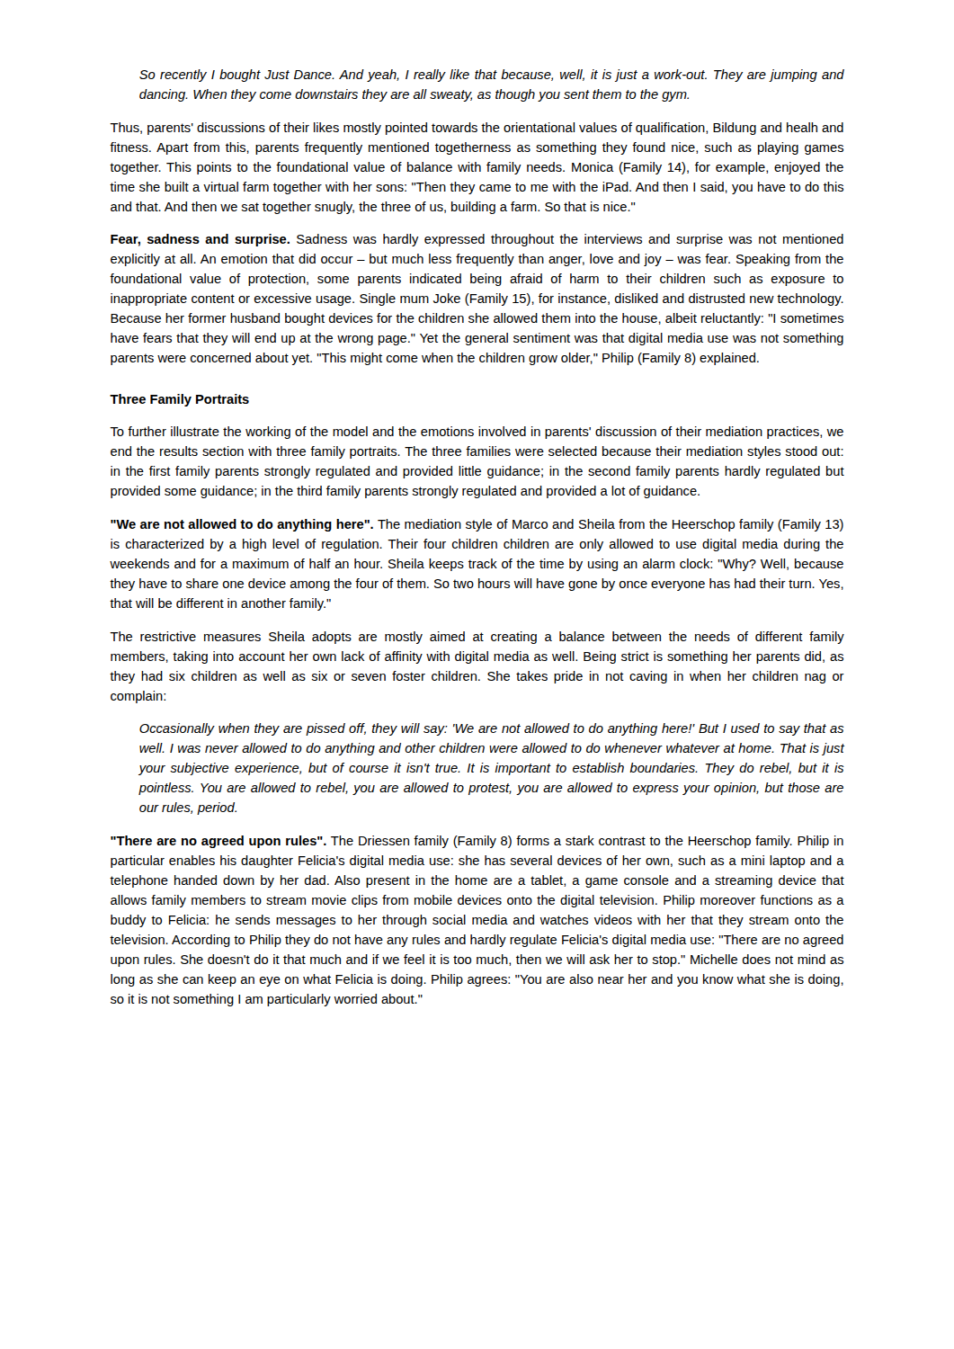So recently I bought Just Dance. And yeah, I really like that because, well, it is just a work-out. They are jumping and dancing. When they come downstairs they are all sweaty, as though you sent them to the gym.
Thus, parents' discussions of their likes mostly pointed towards the orientational values of qualification, Bildung and healh and fitness. Apart from this, parents frequently mentioned togetherness as something they found nice, such as playing games together. This points to the foundational value of balance with family needs. Monica (Family 14), for example, enjoyed the time she built a virtual farm together with her sons: "Then they came to me with the iPad. And then I said, you have to do this and that. And then we sat together snugly, the three of us, building a farm. So that is nice."
Fear, sadness and surprise. Sadness was hardly expressed throughout the interviews and surprise was not mentioned explicitly at all. An emotion that did occur – but much less frequently than anger, love and joy – was fear. Speaking from the foundational value of protection, some parents indicated being afraid of harm to their children such as exposure to inappropriate content or excessive usage. Single mum Joke (Family 15), for instance, disliked and distrusted new technology. Because her former husband bought devices for the children she allowed them into the house, albeit reluctantly: "I sometimes have fears that they will end up at the wrong page." Yet the general sentiment was that digital media use was not something parents were concerned about yet. "This might come when the children grow older," Philip (Family 8) explained.
Three Family Portraits
To further illustrate the working of the model and the emotions involved in parents' discussion of their mediation practices, we end the results section with three family portraits. The three families were selected because their mediation styles stood out: in the first family parents strongly regulated and provided little guidance; in the second family parents hardly regulated but provided some guidance; in the third family parents strongly regulated and provided a lot of guidance.
"We are not allowed to do anything here". The mediation style of Marco and Sheila from the Heerschop family (Family 13) is characterized by a high level of regulation. Their four children children are only allowed to use digital media during the weekends and for a maximum of half an hour. Sheila keeps track of the time by using an alarm clock: "Why? Well, because they have to share one device among the four of them. So two hours will have gone by once everyone has had their turn. Yes, that will be different in another family."
The restrictive measures Sheila adopts are mostly aimed at creating a balance between the needs of different family members, taking into account her own lack of affinity with digital media as well. Being strict is something her parents did, as they had six children as well as six or seven foster children. She takes pride in not caving in when her children nag or complain:
Occasionally when they are pissed off, they will say: 'We are not allowed to do anything here!' But I used to say that as well. I was never allowed to do anything and other children were allowed to do whenever whatever at home. That is just your subjective experience, but of course it isn't true. It is important to establish boundaries. They do rebel, but it is pointless. You are allowed to rebel, you are allowed to protest, you are allowed to express your opinion, but those are our rules, period.
"There are no agreed upon rules". The Driessen family (Family 8) forms a stark contrast to the Heerschop family. Philip in particular enables his daughter Felicia's digital media use: she has several devices of her own, such as a mini laptop and a telephone handed down by her dad. Also present in the home are a tablet, a game console and a streaming device that allows family members to stream movie clips from mobile devices onto the digital television. Philip moreover functions as a buddy to Felicia: he sends messages to her through social media and watches videos with her that they stream onto the television. According to Philip they do not have any rules and hardly regulate Felicia's digital media use: "There are no agreed upon rules. She doesn't do it that much and if we feel it is too much, then we will ask her to stop." Michelle does not mind as long as she can keep an eye on what Felicia is doing. Philip agrees: "You are also near her and you know what she is doing, so it is not something I am particularly worried about."